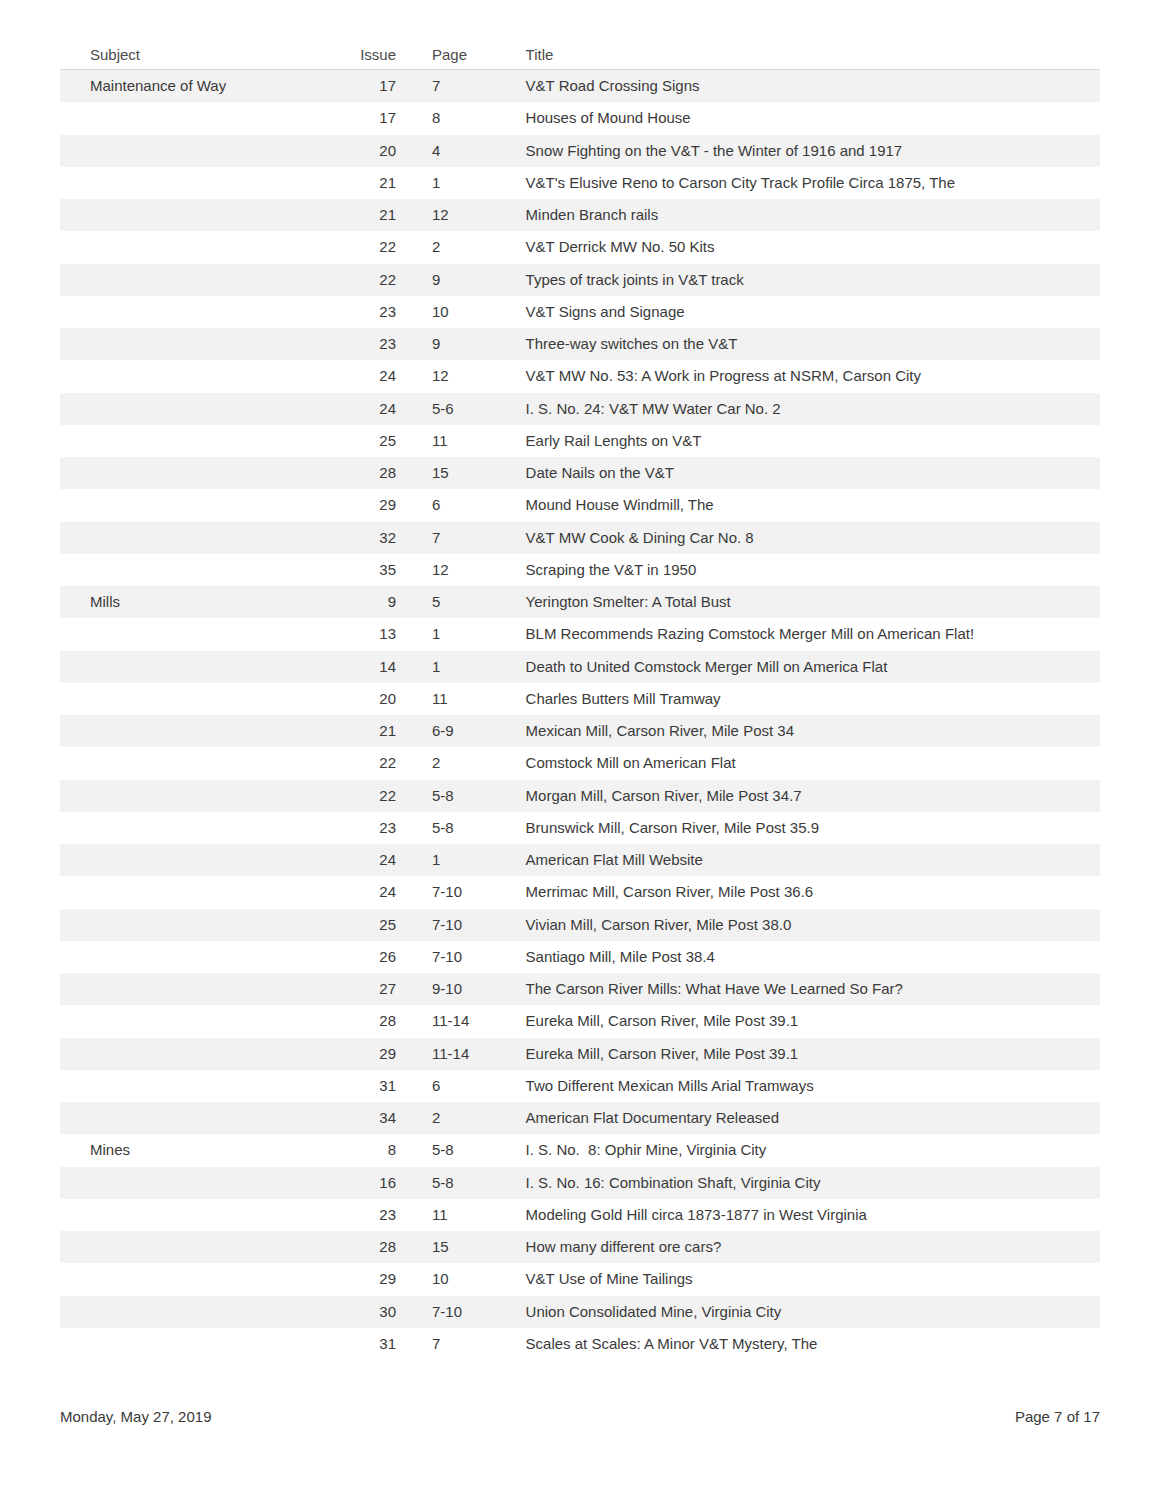| Subject | Issue | Page | Title |
| --- | --- | --- | --- |
| Maintenance of Way | 17 | 7 | V&T Road Crossing Signs |
| | 17 | 8 | Houses of Mound House |
| | 20 | 4 | Snow Fighting on the V&T - the Winter of 1916 and 1917 |
| | 21 | 1 | V&T's Elusive Reno to Carson City Track Profile Circa 1875, The |
| | 21 | 12 | Minden Branch rails |
| | 22 | 2 | V&T Derrick MW No. 50 Kits |
| | 22 | 9 | Types of track joints in V&T track |
| | 23 | 10 | V&T Signs and Signage |
| | 23 | 9 | Three-way switches on the V&T |
| | 24 | 12 | V&T MW No. 53: A Work in Progress at NSRM, Carson City |
| | 24 | 5-6 | I. S. No. 24: V&T MW Water Car No. 2 |
| | 25 | 11 | Early Rail Lenghts on V&T |
| | 28 | 15 | Date Nails on the V&T |
| | 29 | 6 | Mound House Windmill, The |
| | 32 | 7 | V&T MW Cook & Dining Car No. 8 |
| | 35 | 12 | Scraping the V&T in 1950 |
| Mills | 9 | 5 | Yerington Smelter: A Total Bust |
| | 13 | 1 | BLM Recommends Razing Comstock Merger Mill on American Flat! |
| | 14 | 1 | Death to United Comstock Merger Mill on America Flat |
| | 20 | 11 | Charles Butters Mill Tramway |
| | 21 | 6-9 | Mexican Mill, Carson River, Mile Post 34 |
| | 22 | 2 | Comstock Mill on American Flat |
| | 22 | 5-8 | Morgan Mill, Carson River, Mile Post 34.7 |
| | 23 | 5-8 | Brunswick Mill, Carson River, Mile Post 35.9 |
| | 24 | 1 | American Flat Mill Website |
| | 24 | 7-10 | Merrimac Mill, Carson River, Mile Post 36.6 |
| | 25 | 7-10 | Vivian Mill, Carson River, Mile Post 38.0 |
| | 26 | 7-10 | Santiago Mill, Mile Post 38.4 |
| | 27 | 9-10 | The Carson River Mills: What Have We Learned So Far? |
| | 28 | 11-14 | Eureka Mill, Carson River, Mile Post 39.1 |
| | 29 | 11-14 | Eureka Mill, Carson River, Mile Post 39.1 |
| | 31 | 6 | Two Different Mexican Mills Arial Tramways |
| | 34 | 2 | American Flat Documentary Released |
| Mines | 8 | 5-8 | I. S. No. 8: Ophir Mine, Virginia City |
| | 16 | 5-8 | I. S. No. 16: Combination Shaft, Virginia City |
| | 23 | 11 | Modeling Gold Hill circa 1873-1877 in West Virginia |
| | 28 | 15 | How many different ore cars? |
| | 29 | 10 | V&T Use of Mine Tailings |
| | 30 | 7-10 | Union Consolidated Mine, Virginia City |
| | 31 | 7 | Scales at Scales: A Minor V&T Mystery, The |
Monday, May 27, 2019
Page 7 of 17